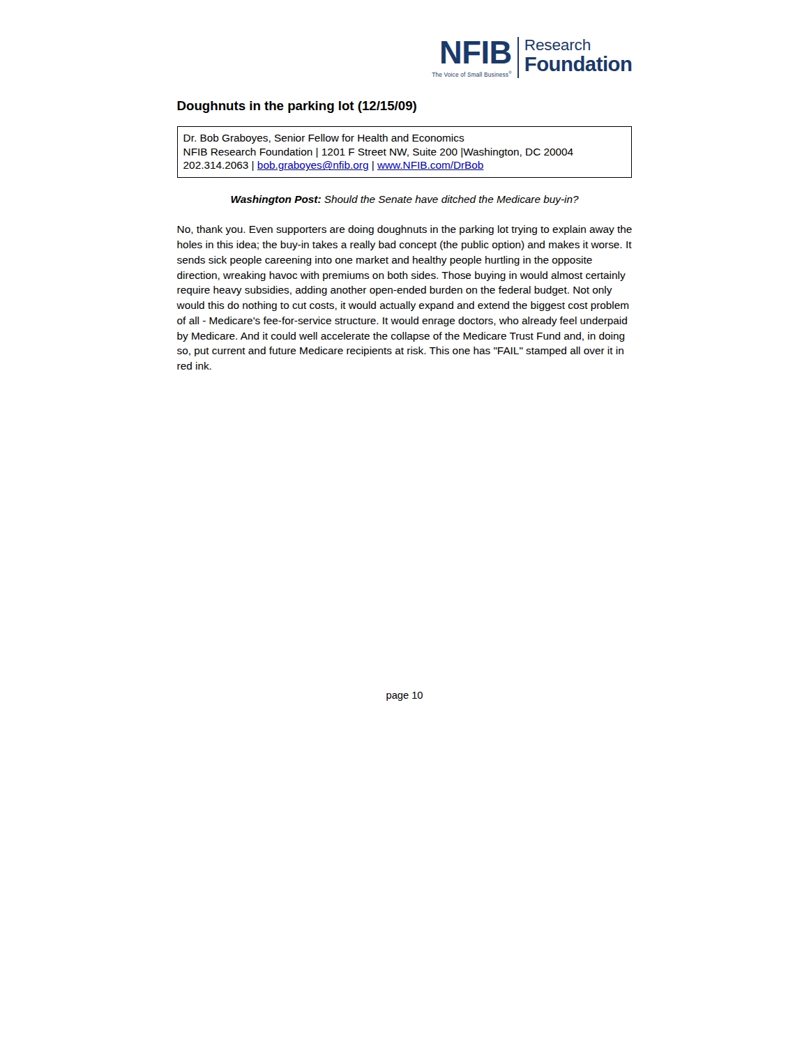NFIB
The Voice of Small Business®
Research
Foundation
Doughnuts in the parking lot (12/15/09)
Dr. Bob Graboyes, Senior Fellow for Health and Economics
NFIB Research Foundation | 1201 F Street NW, Suite 200 |Washington, DC 20004
202.314.2063 | bob.graboyes@nfib.org | www.NFIB.com/DrBob
Washington Post: Should the Senate have ditched the Medicare buy-in?
No, thank you. Even supporters are doing doughnuts in the parking lot trying to explain away the holes in this idea; the buy-in takes a really bad concept (the public option) and makes it worse. It sends sick people careening into one market and healthy people hurtling in the opposite direction, wreaking havoc with premiums on both sides. Those buying in would almost certainly require heavy subsidies, adding another open-ended burden on the federal budget. Not only would this do nothing to cut costs, it would actually expand and extend the biggest cost problem of all - Medicare's fee-for-service structure. It would enrage doctors, who already feel underpaid by Medicare. And it could well accelerate the collapse of the Medicare Trust Fund and, in doing so, put current and future Medicare recipients at risk. This one has "FAIL" stamped all over it in red ink.
page 10